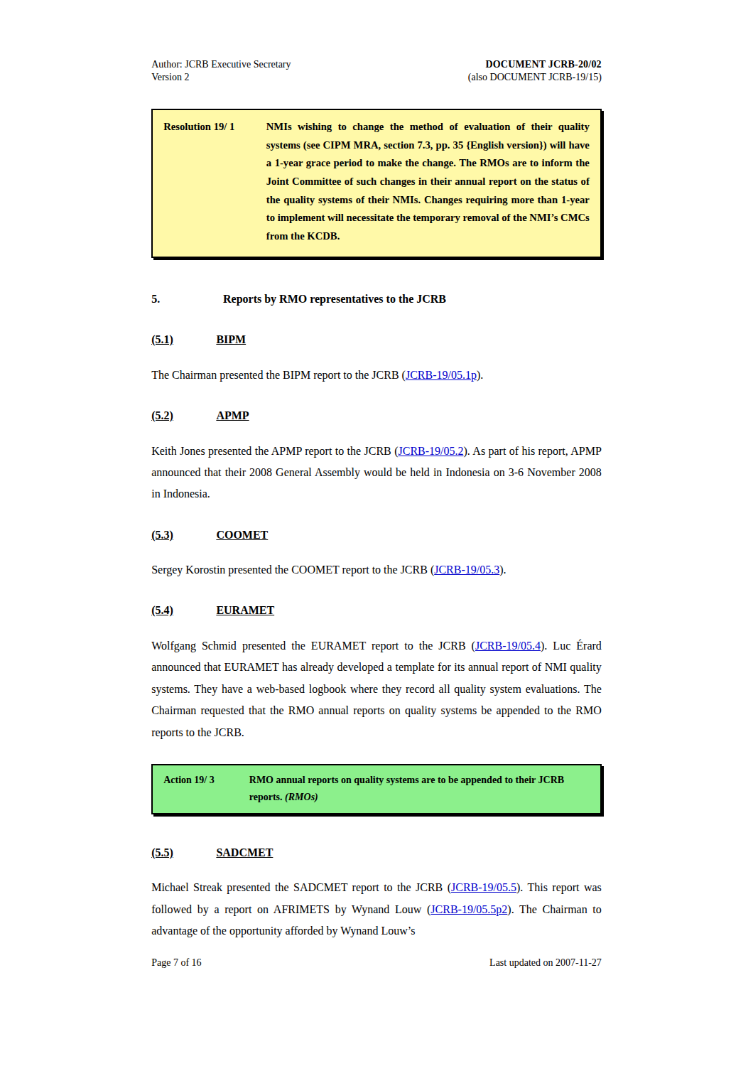Author: JCRB Executive Secretary
Version 2
DOCUMENT JCRB-20/02
(also DOCUMENT JCRB-19/15)
| Resolution 19/ 1 | NMIs wishing to change the method of evaluation of their quality systems (see CIPM MRA, section 7.3, pp. 35 {English version}) will have a 1-year grace period to make the change. The RMOs are to inform the Joint Committee of such changes in their annual report on the status of the quality systems of their NMIs. Changes requiring more than 1-year to implement will necessitate the temporary removal of the NMI’s CMCs from the KCDB. |
5. Reports by RMO representatives to the JCRB
(5.1) BIPM
The Chairman presented the BIPM report to the JCRB (JCRB-19/05.1p).
(5.2) APMP
Keith Jones presented the APMP report to the JCRB (JCRB-19/05.2). As part of his report, APMP announced that their 2008 General Assembly would be held in Indonesia on 3-6 November 2008 in Indonesia.
(5.3) COOMET
Sergey Korostin presented the COOMET report to the JCRB (JCRB-19/05.3).
(5.4) EURAMET
Wolfgang Schmid presented the EURAMET report to the JCRB (JCRB-19/05.4). Luc Érard announced that EURAMET has already developed a template for its annual report of NMI quality systems. They have a web-based logbook where they record all quality system evaluations. The Chairman requested that the RMO annual reports on quality systems be appended to the RMO reports to the JCRB.
| Action 19/ 3 | RMO annual reports on quality systems are to be appended to their JCRB reports. (RMOs) |
(5.5) SADCMET
Michael Streak presented the SADCMET report to the JCRB (JCRB-19/05.5). This report was followed by a report on AFRIMETS by Wynand Louw (JCRB-19/05.5p2). The Chairman to advantage of the opportunity afforded by Wynand Louw’s
Page 7 of 16 Last updated on 2007-11-27